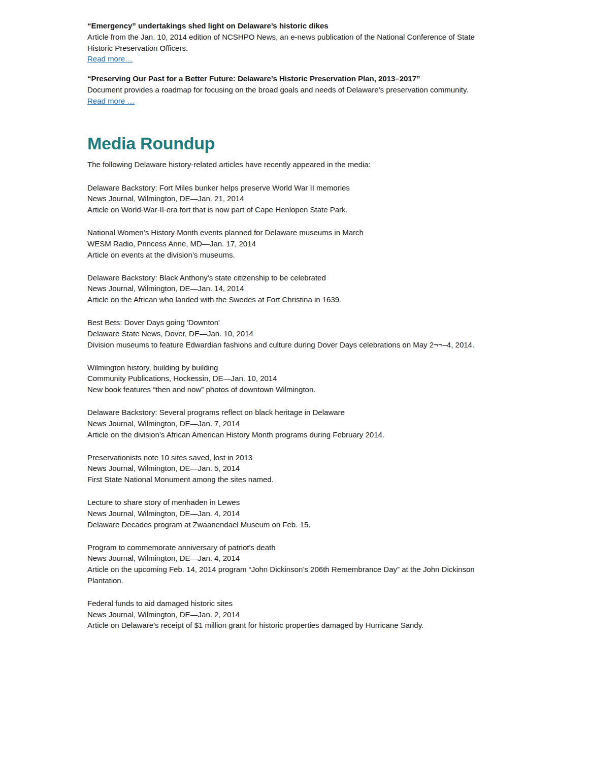“Emergency” undertakings shed light on Delaware’s historic dikes
Article from the Jan. 10, 2014 edition of NCSHPO News, an e-news publication of the National Conference of State Historic Preservation Officers.
Read more…
“Preserving Our Past for a Better Future: Delaware’s Historic Preservation Plan, 2013–2017”
Document provides a roadmap for focusing on the broad goals and needs of Delaware's preservation community.
Read more …
Media Roundup
The following Delaware history-related articles have recently appeared in the media:
Delaware Backstory: Fort Miles bunker helps preserve World War II memories
News Journal, Wilmington, DE—Jan. 21, 2014
Article on World-War-II-era fort that is now part of Cape Henlopen State Park.
National Women’s History Month events planned for Delaware museums in March
WESM Radio, Princess Anne, MD—Jan. 17, 2014
Article on events at the division’s museums.
Delaware Backstory: Black Anthony's state citizenship to be celebrated
News Journal, Wilmington, DE—Jan. 14, 2014
Article on the African who landed with the Swedes at Fort Christina in 1639.
Best Bets: Dover Days going 'Downton'
Delaware State News, Dover, DE—Jan. 10, 2014
Division museums to feature Edwardian fashions and culture during Dover Days celebrations on May 2¬¬–4, 2014.
Wilmington history, building by building
Community Publications, Hockessin, DE—Jan. 10, 2014
New book features “then and now” photos of downtown Wilmington.
Delaware Backstory: Several programs reflect on black heritage in Delaware
News Journal, Wilmington, DE—Jan. 7, 2014
Article on the division’s African American History Month programs during February 2014.
Preservationists note 10 sites saved, lost in 2013
News Journal, Wilmington, DE—Jan. 5, 2014
First State National Monument among the sites named.
Lecture to share story of menhaden in Lewes
News Journal, Wilmington, DE—Jan. 4, 2014
Delaware Decades program at Zwaanendael Museum on Feb. 15.
Program to commemorate anniversary of patriot's death
News Journal, Wilmington, DE—Jan. 4, 2014
Article on the upcoming Feb. 14, 2014 program “John Dickinson’s 206th Remembrance Day” at the John Dickinson Plantation.
Federal funds to aid damaged historic sites
News Journal, Wilmington, DE—Jan. 2, 2014
Article on Delaware’s receipt of $1 million grant for historic properties damaged by Hurricane Sandy.